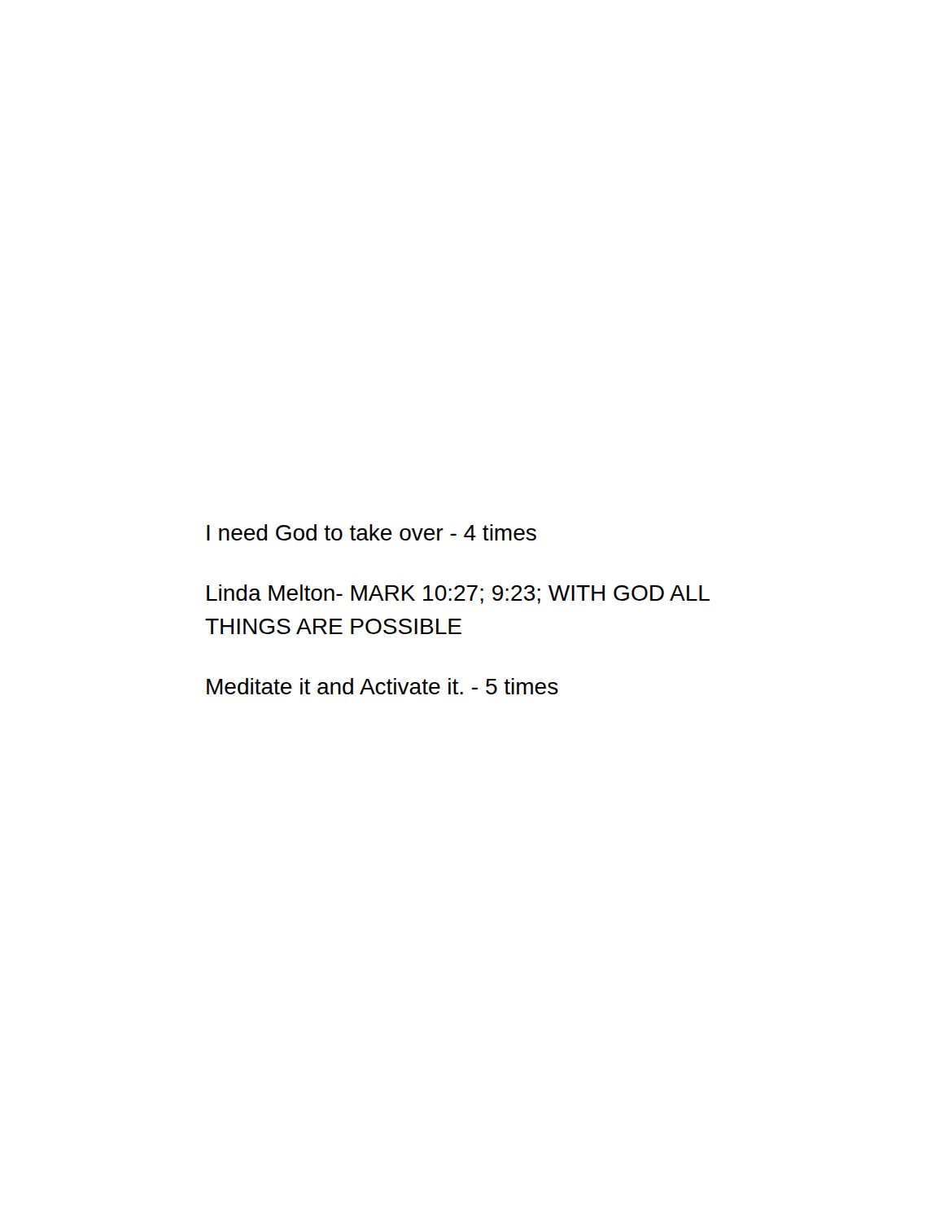I need God to take over - 4 times
Linda Melton- MARK 10:27; 9:23; WITH GOD ALL THINGS ARE POSSIBLE
Meditate it and Activate it. - 5 times